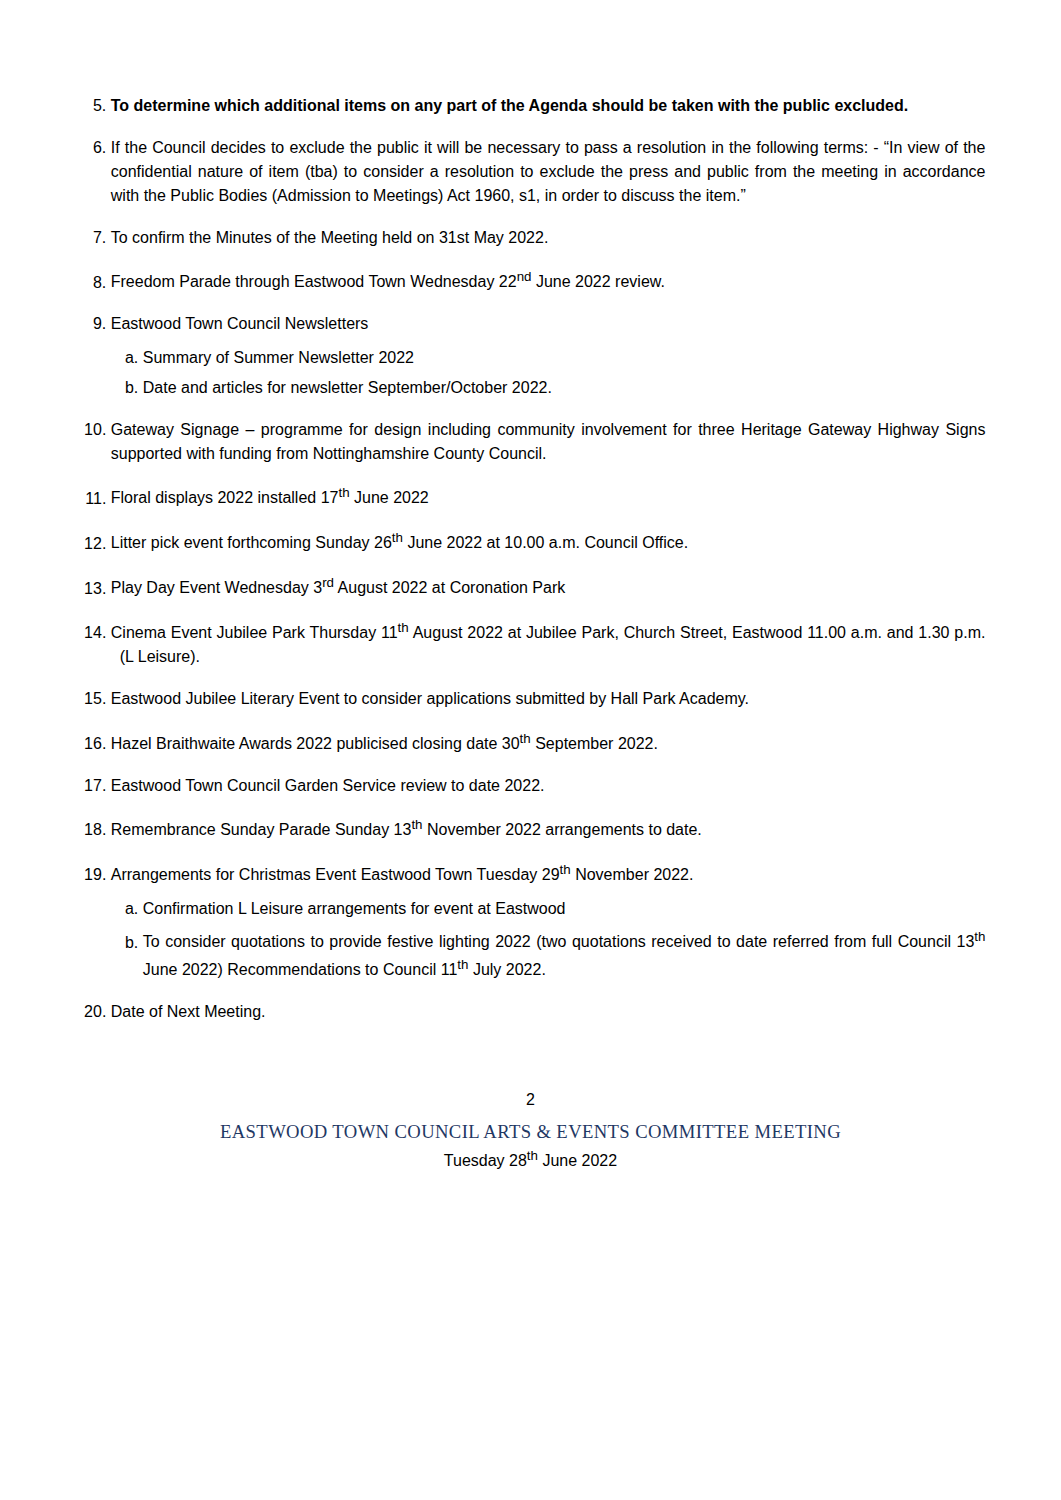To determine which additional items on any part of the Agenda should be taken with the public excluded.
If the Council decides to exclude the public it will be necessary to pass a resolution in the following terms: - “In view of the confidential nature of item (tba) to consider a resolution to exclude the press and public from the meeting in accordance with the Public Bodies (Admission to Meetings) Act 1960, s1, in order to discuss the item.”
To confirm the Minutes of the Meeting held on 31st May 2022.
Freedom Parade through Eastwood Town Wednesday 22nd June 2022 review.
Eastwood Town Council Newsletters
Summary of Summer Newsletter 2022
Date and articles for newsletter September/October 2022.
Gateway Signage – programme for design including community involvement for three Heritage Gateway Highway Signs supported with funding from Nottinghamshire County Council.
Floral displays 2022 installed 17th June 2022
Litter pick event forthcoming Sunday 26th June 2022 at 10.00 a.m. Council Office.
Play Day Event Wednesday 3rd August 2022 at Coronation Park
Cinema Event Jubilee Park Thursday 11th August 2022 at Jubilee Park, Church Street, Eastwood 11.00 a.m. and 1.30 p.m. (L Leisure).
Eastwood Jubilee Literary Event to consider applications submitted by Hall Park Academy.
Hazel Braithwaite Awards 2022 publicised closing date 30th September 2022.
Eastwood Town Council Garden Service review to date 2022.
Remembrance Sunday Parade Sunday 13th November 2022 arrangements to date.
Arrangements for Christmas Event Eastwood Town Tuesday 29th November 2022.
Confirmation L Leisure arrangements for event at Eastwood
To consider quotations to provide festive lighting 2022 (two quotations received to date referred from full Council 13th June 2022) Recommendations to Council 11th July 2022.
Date of Next Meeting.
2
EASTWOOD TOWN COUNCIL ARTS & EVENTS COMMITTEE MEETING
Tuesday 28th June 2022